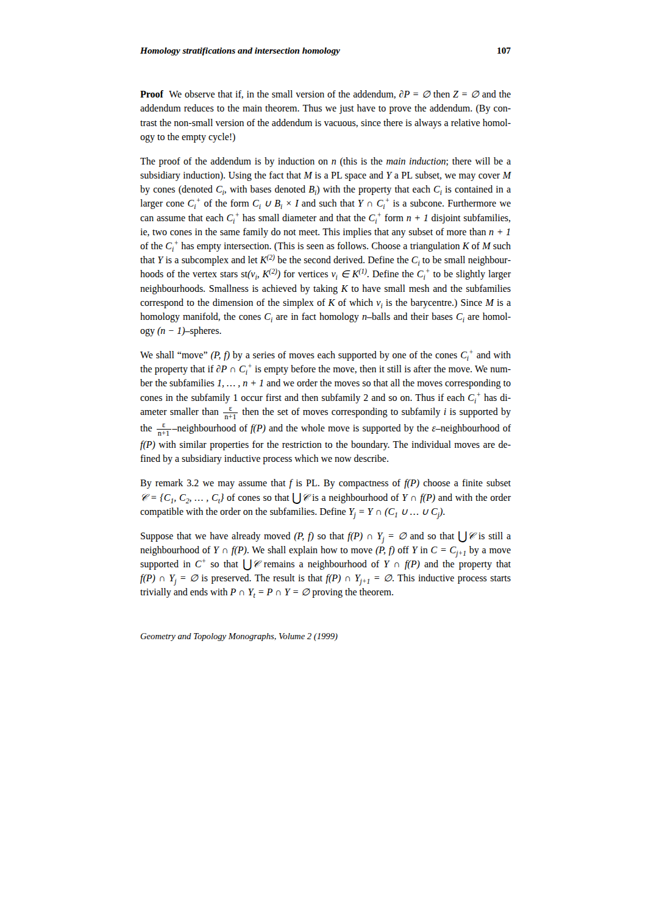Homology stratifications and intersection homology 107
Proof We observe that if, in the small version of the addendum, ∂P = ∅ then Z = ∅ and the addendum reduces to the main theorem. Thus we just have to prove the addendum. (By contrast the non-small version of the addendum is vacuous, since there is always a relative homology to the empty cycle!)
The proof of the addendum is by induction on n (this is the main induction; there will be a subsidiary induction). Using the fact that M is a PL space and Y a PL subset, we may cover M by cones (denoted Ci, with bases denoted Bi) with the property that each Ci is contained in a larger cone Ci+ of the form Ci ∪ Bi × I and such that Y ∩ Ci+ is a subcone. Furthermore we can assume that each Ci+ has small diameter and that the Ci+ form n + 1 disjoint subfamilies, ie, two cones in the same family do not meet. This implies that any subset of more than n + 1 of the Ci+ has empty intersection. (This is seen as follows. Choose a triangulation K of M such that Y is a subcomplex and let K(2) be the second derived. Define the Ci to be small neighbourhoods of the vertex stars st(vi, K(2)) for vertices vi ∈ K(1). Define the Ci+ to be slightly larger neighbourhoods. Smallness is achieved by taking K to have small mesh and the subfamilies correspond to the dimension of the simplex of K of which vi is the barycentre.) Since M is a homology manifold, the cones Ci are in fact homology n–balls and their bases Ci are homology (n − 1)–spheres.
We shall “move” (P, f) by a series of moves each supported by one of the cones Ci+ and with the property that if ∂P ∩ Ci+ is empty before the move, then it still is after the move. We number the subfamilies 1, … , n + 1 and we order the moves so that all the moves corresponding to cones in the subfamily 1 occur first and then subfamily 2 and so on. Thus if each Ci+ has diameter smaller than εn+1 then the set of moves corresponding to subfamily i is supported by the εn+1–neighbourhood of f(P) and the whole move is supported by the ε–neighbourhood of f(P) with similar properties for the restriction to the boundary. The individual moves are defined by a subsidiary inductive process which we now describe.
By remark 3.2 we may assume that f is PL. By compactness of f(P) choose a finite subset 𝒞 = {C1, C2, … , Ct} of cones so that ⋃𝒞 is a neighbourhood of Y ∩ f(P) and with the order compatible with the order on the subfamilies. Define Yj = Y ∩ (C1 ∪ … ∪ Cj).
Suppose that we have already moved (P, f) so that f(P) ∩ Yj = ∅ and so that ⋃𝒞 is still a neighbourhood of Y ∩ f(P). We shall explain how to move (P, f) off Y in C = Cj+1 by a move supported in C+ so that ⋃𝒞 remains a neighbourhood of Y ∩ f(P) and the property that f(P) ∩ Yj = ∅ is preserved. The result is that f(P) ∩ Yj+1 = ∅. This inductive process starts trivially and ends with P ∩ Yt = P ∩ Y = ∅ proving the theorem.
Geometry and Topology Monographs, Volume 2 (1999)